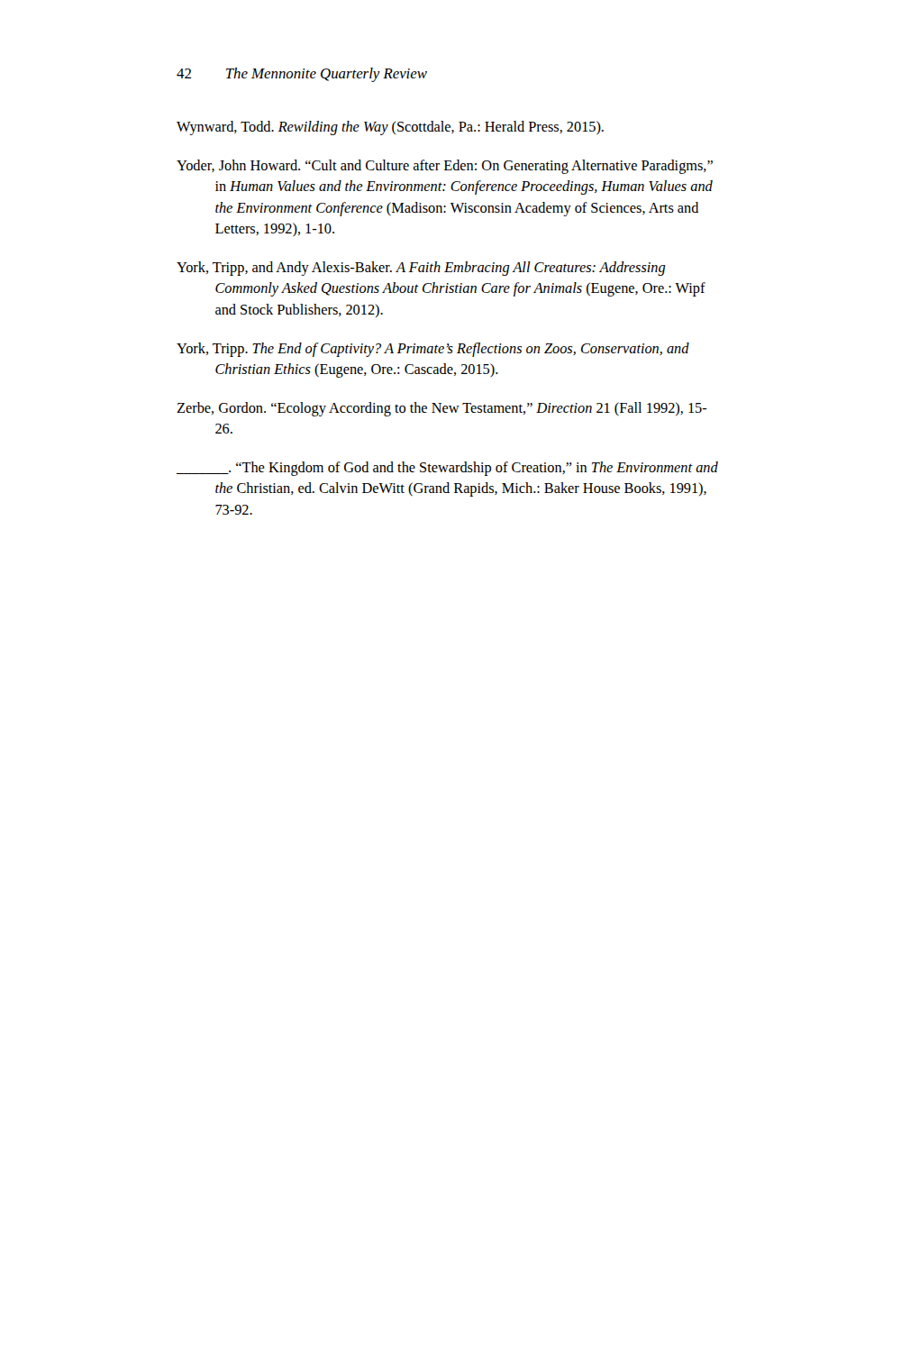42 The Mennonite Quarterly Review
Wynward, Todd. Rewilding the Way (Scottdale, Pa.: Herald Press, 2015).
Yoder, John Howard. “Cult and Culture after Eden: On Generating Alternative Paradigms,” in Human Values and the Environment: Conference Proceedings, Human Values and the Environment Conference (Madison: Wisconsin Academy of Sciences, Arts and Letters, 1992), 1-10.
York, Tripp, and Andy Alexis-Baker. A Faith Embracing All Creatures: Addressing Commonly Asked Questions About Christian Care for Animals (Eugene, Ore.: Wipf and Stock Publishers, 2012).
York, Tripp. The End of Captivity? A Primate’s Reflections on Zoos, Conservation, and Christian Ethics (Eugene, Ore.: Cascade, 2015).
Zerbe, Gordon. “Ecology According to the New Testament,” Direction 21 (Fall 1992), 15-26.
_______. “The Kingdom of God and the Stewardship of Creation,” in The Environment and the Christian, ed. Calvin DeWitt (Grand Rapids, Mich.: Baker House Books, 1991), 73-92.